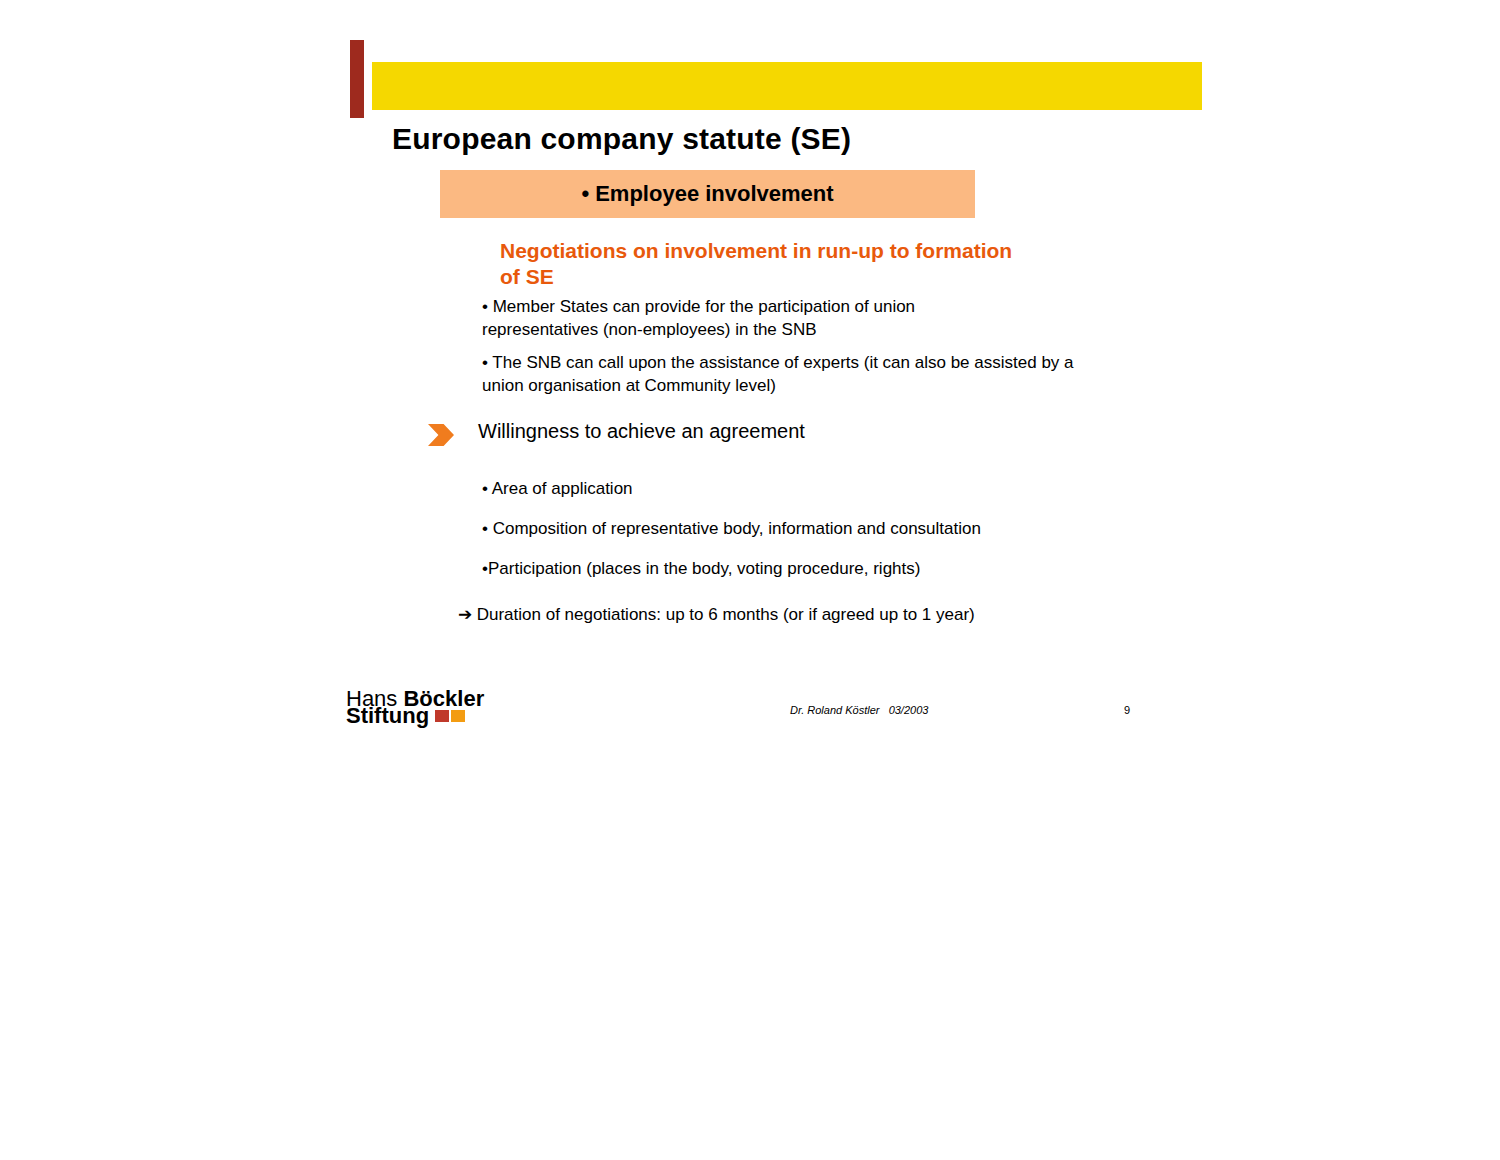European company statute (SE)
• Employee involvement
Negotiations on involvement in run-up to formation of SE
• Member States can provide for the participation of union representatives (non-employees) in the SNB
• The SNB can call upon the assistance of experts (it can also be assisted by a union organisation at Community level)
Willingness to achieve an agreement
• Area of application
• Composition of representative body, information and consultation
•Participation (places in the body, voting procedure, rights)
➔ Duration of negotiations: up to 6 months (or if agreed up to 1 year)
Hans Böckler Stiftung
Dr. Roland Köstler 03/2003
9